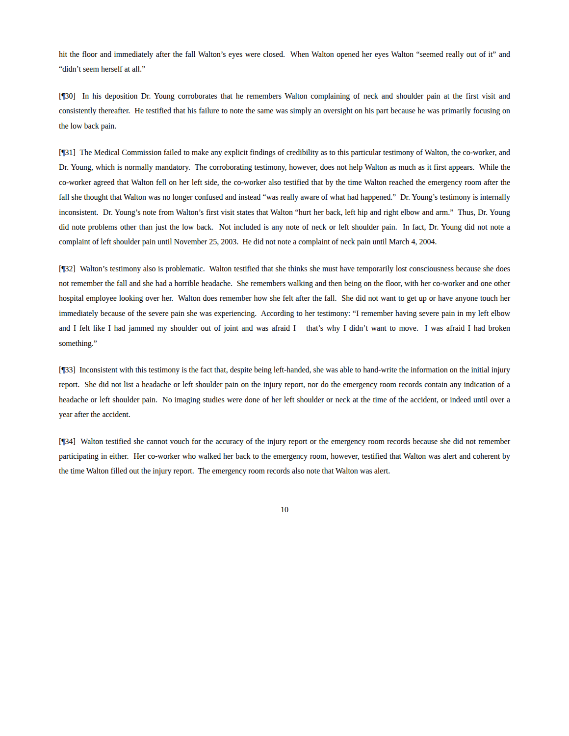hit the floor and immediately after the fall Walton’s eyes were closed. When Walton opened her eyes Walton “seemed really out of it” and “didn’t seem herself at all.”
[¶30] In his deposition Dr. Young corroborates that he remembers Walton complaining of neck and shoulder pain at the first visit and consistently thereafter. He testified that his failure to note the same was simply an oversight on his part because he was primarily focusing on the low back pain.
[¶31] The Medical Commission failed to make any explicit findings of credibility as to this particular testimony of Walton, the co-worker, and Dr. Young, which is normally mandatory. The corroborating testimony, however, does not help Walton as much as it first appears. While the co-worker agreed that Walton fell on her left side, the co-worker also testified that by the time Walton reached the emergency room after the fall she thought that Walton was no longer confused and instead “was really aware of what had happened.” Dr. Young’s testimony is internally inconsistent. Dr. Young’s note from Walton’s first visit states that Walton “hurt her back, left hip and right elbow and arm.” Thus, Dr. Young did note problems other than just the low back. Not included is any note of neck or left shoulder pain. In fact, Dr. Young did not note a complaint of left shoulder pain until November 25, 2003. He did not note a complaint of neck pain until March 4, 2004.
[¶32] Walton’s testimony also is problematic. Walton testified that she thinks she must have temporarily lost consciousness because she does not remember the fall and she had a horrible headache. She remembers walking and then being on the floor, with her co-worker and one other hospital employee looking over her. Walton does remember how she felt after the fall. She did not want to get up or have anyone touch her immediately because of the severe pain she was experiencing. According to her testimony: “I remember having severe pain in my left elbow and I felt like I had jammed my shoulder out of joint and was afraid I – that’s why I didn’t want to move. I was afraid I had broken something.”
[¶33] Inconsistent with this testimony is the fact that, despite being left-handed, she was able to hand-write the information on the initial injury report. She did not list a headache or left shoulder pain on the injury report, nor do the emergency room records contain any indication of a headache or left shoulder pain. No imaging studies were done of her left shoulder or neck at the time of the accident, or indeed until over a year after the accident.
[¶34] Walton testified she cannot vouch for the accuracy of the injury report or the emergency room records because she did not remember participating in either. Her co-worker who walked her back to the emergency room, however, testified that Walton was alert and coherent by the time Walton filled out the injury report. The emergency room records also note that Walton was alert.
10